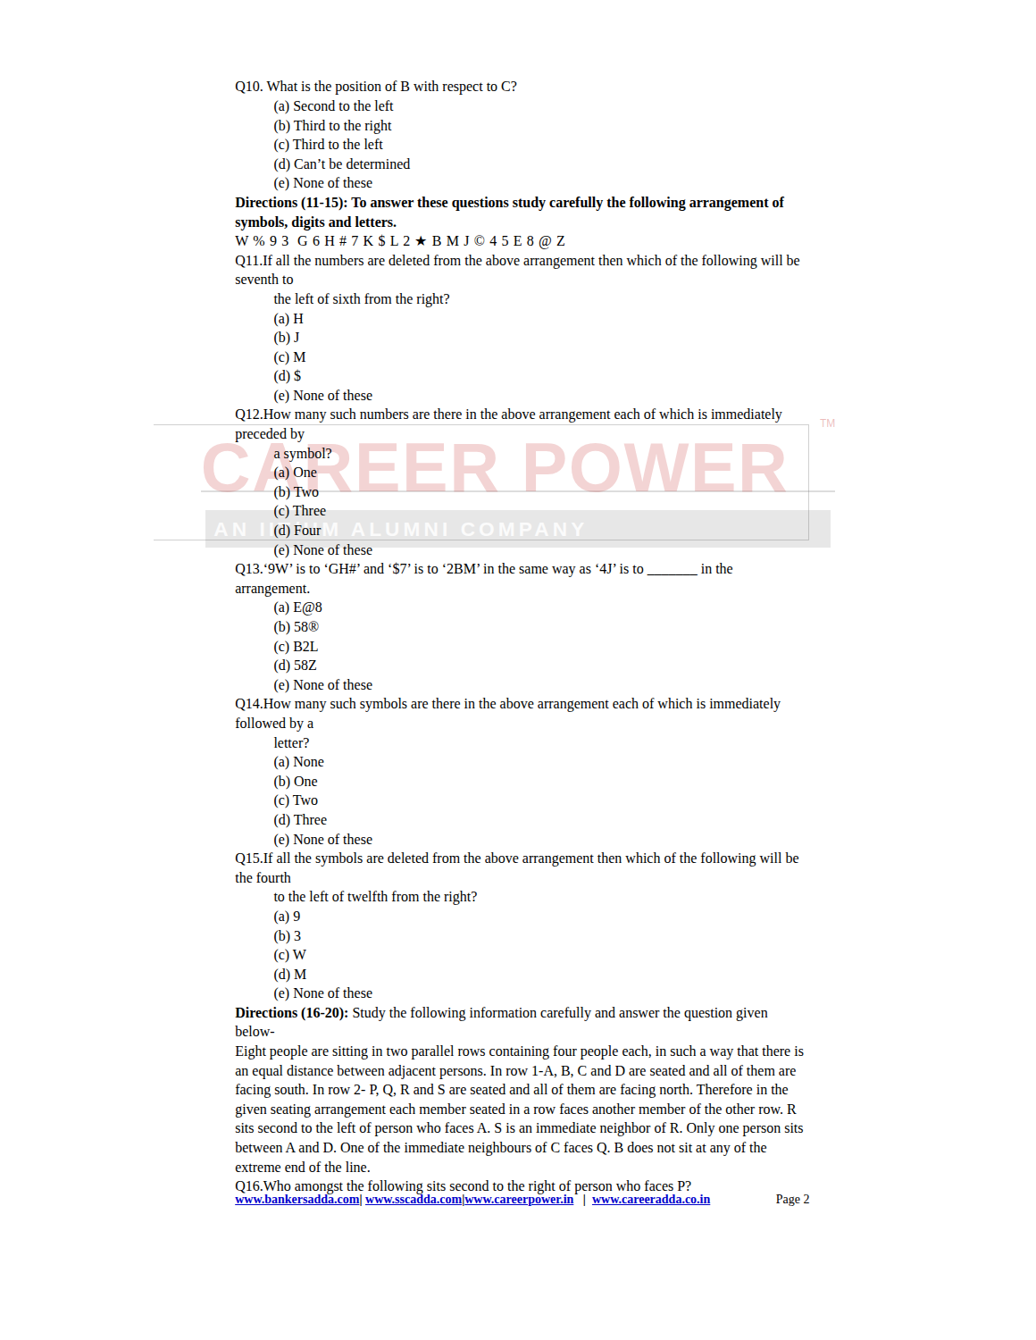CAREER POWER
TM
AN IIT/IIM ALUMNI COMPANY
Q10. What is the position of B with respect to C?
(a) Second to the left
(b) Third to the right
(c) Third to the left
(d) Can’t be determined
(e) None of these
Directions (11-15): To answer these questions study carefully the following arrangement of symbols, digits and letters.
W % 9 3 G 6 H # 7 K $ L 2 ★ B M J © 4 5 E 8 @ Z
Q11.If all the numbers are deleted from the above arrangement then which of the following will be seventh to
the left of sixth from the right?
(a) H
(b) J
(c) M
(d) $
(e) None of these
Q12.How many such numbers are there in the above arrangement each of which is immediately preceded by
a symbol?
(a) One
(b) Two
(c) Three
(d) Four
(e) None of these
Q13.‘9W’ is to ‘GH#’ and ‘$7’ is to ‘2BM’ in the same way as ‘4J’ is to _______ in the arrangement.
(a) E@8
(b) 58®
(c) B2L
(d) 58Z
(e) None of these
Q14.How many such symbols are there in the above arrangement each of which is immediately followed by a
letter?
(a) None
(b) One
(c) Two
(d) Three
(e) None of these
Q15.If all the symbols are deleted from the above arrangement then which of the following will be the fourth
to the left of twelfth from the right?
(a) 9
(b) 3
(c) W
(d) M
(e) None of these
Directions (16-20): Study the following information carefully and answer the question given below-
Eight people are sitting in two parallel rows containing four people each, in such a way that there is an equal distance between adjacent persons. In row 1-A, B, C and D are seated and all of them are facing south. In row 2- P, Q, R and S are seated and all of them are facing north. Therefore in the given seating arrangement each member seated in a row faces another member of the other row. R sits second to the left of person who faces A. S is an immediate neighbor of R. Only one person sits between A and D. One of the immediate neighbours of C faces Q. B does not sit at any of the extreme end of the line.
Q16.Who amongst the following sits second to the right of person who faces P?
Page 2 www.bankersadda.com| www.sscadda.com|www.careerpower.in | www.careeradda.co.in